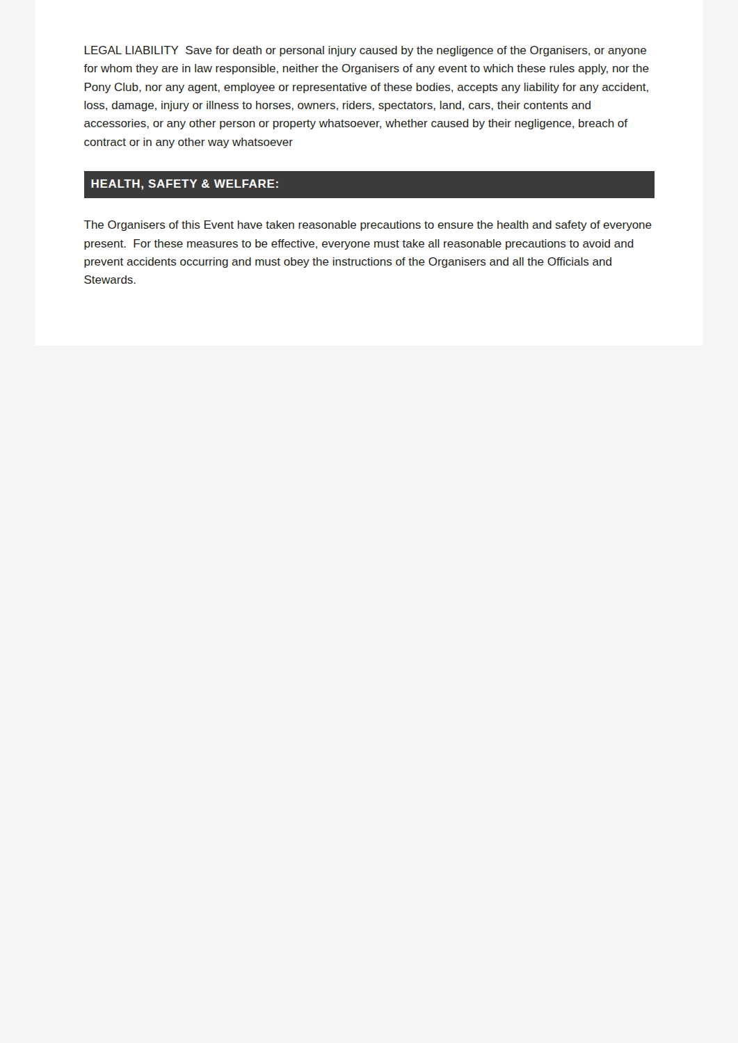LEGAL LIABILITY Save for death or personal injury caused by the negligence of the Organisers, or anyone for whom they are in law responsible, neither the Organisers of any event to which these rules apply, nor the Pony Club, nor any agent, employee or representative of these bodies, accepts any liability for any accident, loss, damage, injury or illness to horses, owners, riders, spectators, land, cars, their contents and accessories, or any other person or property whatsoever, whether caused by their negligence, breach of contract or in any other way whatsoever
Health, Safety & Welfare:
The Organisers of this Event have taken reasonable precautions to ensure the health and safety of everyone present. For these measures to be effective, everyone must take all reasonable precautions to avoid and prevent accidents occurring and must obey the instructions of the Organisers and all the Officials and Stewards.